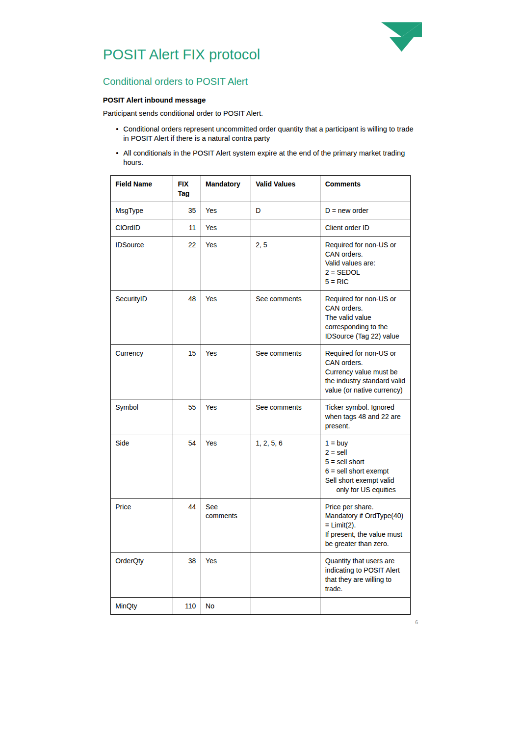POSIT Alert FIX protocol
Conditional orders to POSIT Alert
POSIT Alert inbound message
Participant sends conditional order to POSIT Alert.
Conditional orders represent uncommitted order quantity that a participant is willing to trade in POSIT Alert if there is a natural contra party
All conditionals in the POSIT Alert system expire at the end of the primary market trading hours.
| Field Name | FIX Tag | Mandatory | Valid Values | Comments |
| --- | --- | --- | --- | --- |
| MsgType | 35 | Yes | D | D = new order |
| ClOrdID | 11 | Yes | | Client order ID |
| IDSource | 22 | Yes | 2, 5 | Required for non-US or CAN orders. Valid values are: 2 = SEDOL 5 = RIC |
| SecurityID | 48 | Yes | See comments | Required for non-US or CAN orders. The valid value corresponding to the IDSource (Tag 22) value |
| Currency | 15 | Yes | See comments | Required for non-US or CAN orders. Currency value must be the industry standard valid value (or native currency) |
| Symbol | 55 | Yes | See comments | Ticker symbol. Ignored when tags 48 and 22 are present. |
| Side | 54 | Yes | 1, 2, 5, 6 | 1 = buy 2 = sell 5 = sell short 6 = sell short exempt Sell short exempt valid only for US equities |
| Price | 44 | See comments | | Price per share. Mandatory if OrdType(40) = Limit(2). If present, the value must be greater than zero. |
| OrderQty | 38 | Yes | | Quantity that users are indicating to POSIT Alert that they are willing to trade. |
| MinQty | 110 | No | | |
6